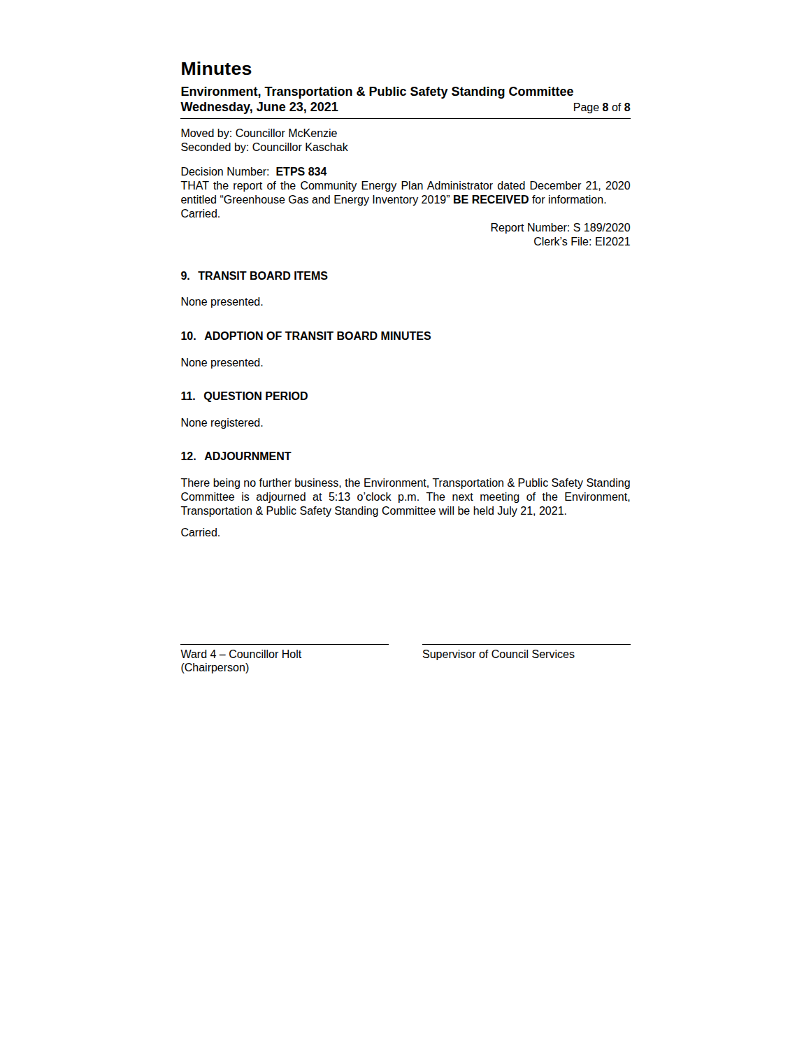Minutes
Environment, Transportation & Public Safety Standing Committee
Wednesday, June 23, 2021 Page 8 of 8
Moved by: Councillor McKenzie
Seconded by: Councillor Kaschak
Decision Number: ETPS 834
THAT the report of the Community Energy Plan Administrator dated December 21, 2020 entitled “Greenhouse Gas and Energy Inventory 2019” BE RECEIVED for information.
Carried.
Report Number: S 189/2020
Clerk’s File: EI2021
9. TRANSIT BOARD ITEMS
None presented.
10. ADOPTION OF TRANSIT BOARD MINUTES
None presented.
11. QUESTION PERIOD
None registered.
12. ADJOURNMENT
There being no further business, the Environment, Transportation & Public Safety Standing Committee is adjourned at 5:13 o’clock p.m. The next meeting of the Environment, Transportation & Public Safety Standing Committee will be held July 21, 2021.
Carried.
Ward 4 – Councillor Holt
(Chairperson)
Supervisor of Council Services